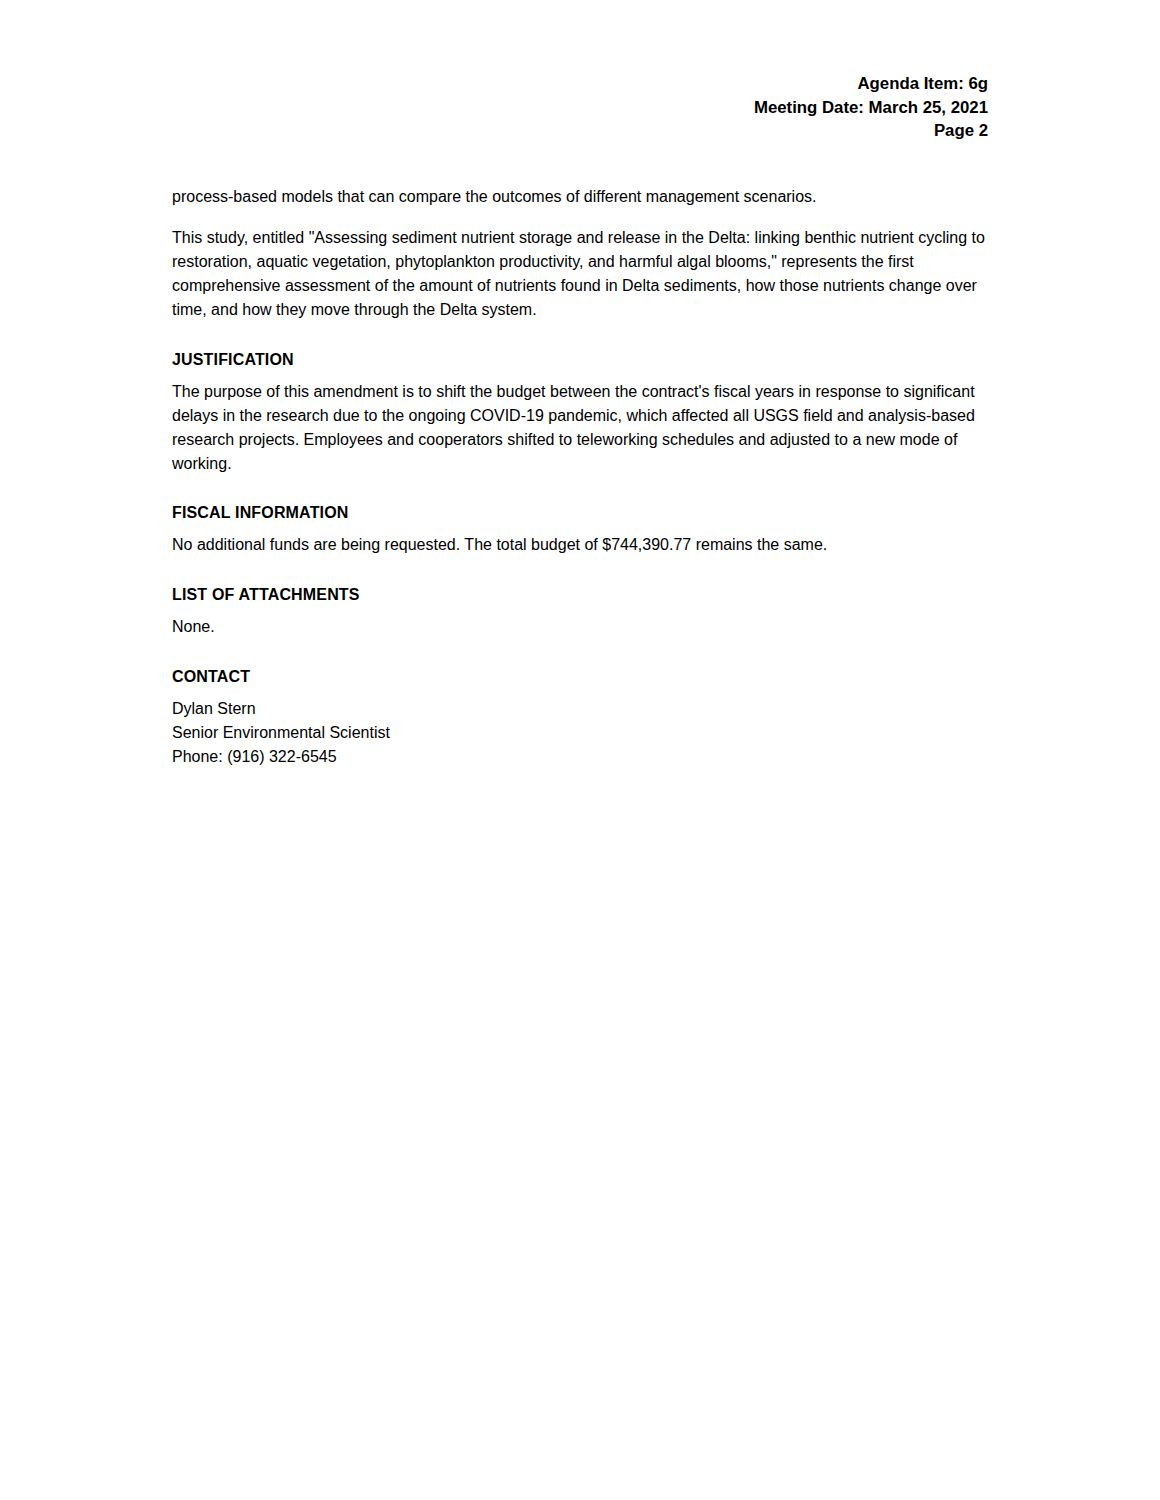Agenda Item: 6g
Meeting Date: March 25, 2021
Page 2
process-based models that can compare the outcomes of different management scenarios.
This study, entitled "Assessing sediment nutrient storage and release in the Delta: linking benthic nutrient cycling to restoration, aquatic vegetation, phytoplankton productivity, and harmful algal blooms," represents the first comprehensive assessment of the amount of nutrients found in Delta sediments, how those nutrients change over time, and how they move through the Delta system.
JUSTIFICATION
The purpose of this amendment is to shift the budget between the contract's fiscal years in response to significant delays in the research due to the ongoing COVID-19 pandemic, which affected all USGS field and analysis-based research projects. Employees and cooperators shifted to teleworking schedules and adjusted to a new mode of working.
FISCAL INFORMATION
No additional funds are being requested. The total budget of $744,390.77 remains the same.
LIST OF ATTACHMENTS
None.
CONTACT
Dylan Stern
Senior Environmental Scientist
Phone: (916) 322-6545